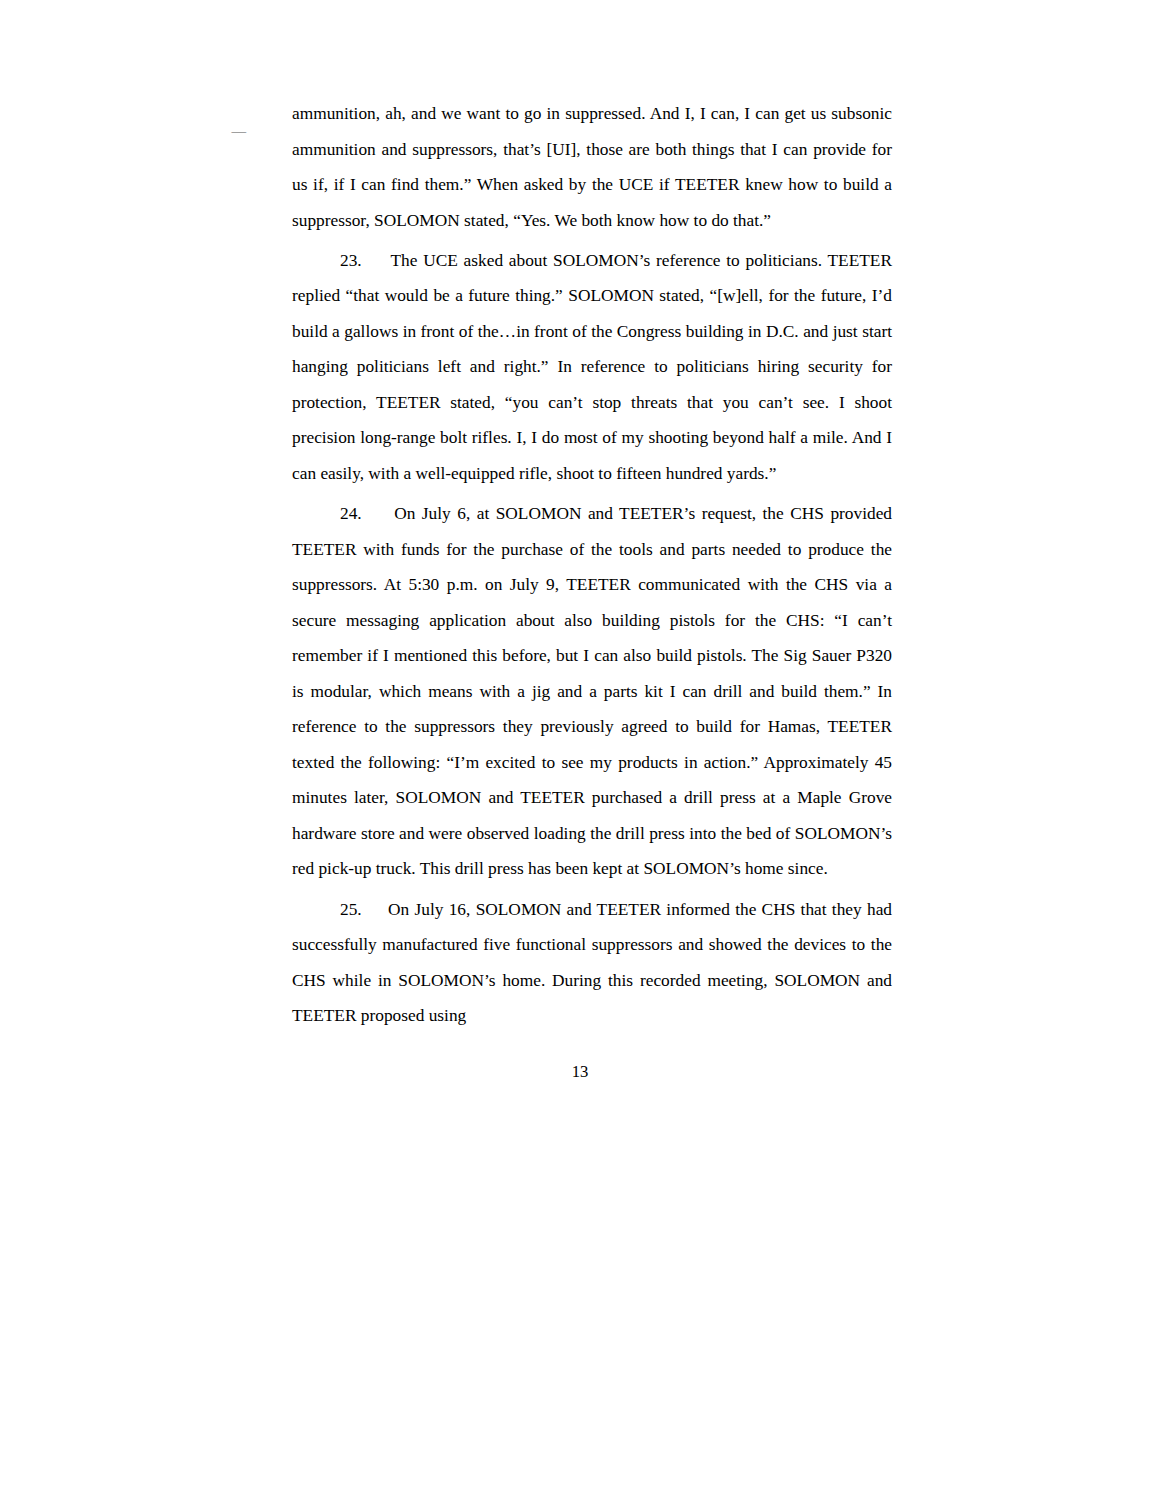—
ammunition, ah, and we want to go in suppressed. And I, I can, I can get us subsonic ammunition and suppressors, that’s [UI], those are both things that I can provide for us if, if I can find them.” When asked by the UCE if TEETER knew how to build a suppressor, SOLOMON stated, “Yes. We both know how to do that.”
23. The UCE asked about SOLOMON’s reference to politicians. TEETER replied “that would be a future thing.” SOLOMON stated, “[w]ell, for the future, I’d build a gallows in front of the…in front of the Congress building in D.C. and just start hanging politicians left and right.” In reference to politicians hiring security for protection, TEETER stated, “you can’t stop threats that you can’t see. I shoot precision long-range bolt rifles. I, I do most of my shooting beyond half a mile. And I can easily, with a well-equipped rifle, shoot to fifteen hundred yards.”
24. On July 6, at SOLOMON and TEETER’s request, the CHS provided TEETER with funds for the purchase of the tools and parts needed to produce the suppressors. At 5:30 p.m. on July 9, TEETER communicated with the CHS via a secure messaging application about also building pistols for the CHS: “I can’t remember if I mentioned this before, but I can also build pistols. The Sig Sauer P320 is modular, which means with a jig and a parts kit I can drill and build them.” In reference to the suppressors they previously agreed to build for Hamas, TEETER texted the following: “I’m excited to see my products in action.” Approximately 45 minutes later, SOLOMON and TEETER purchased a drill press at a Maple Grove hardware store and were observed loading the drill press into the bed of SOLOMON’s red pick-up truck. This drill press has been kept at SOLOMON’s home since.
25. On July 16, SOLOMON and TEETER informed the CHS that they had successfully manufactured five functional suppressors and showed the devices to the CHS while in SOLOMON’s home. During this recorded meeting, SOLOMON and TEETER proposed using
13